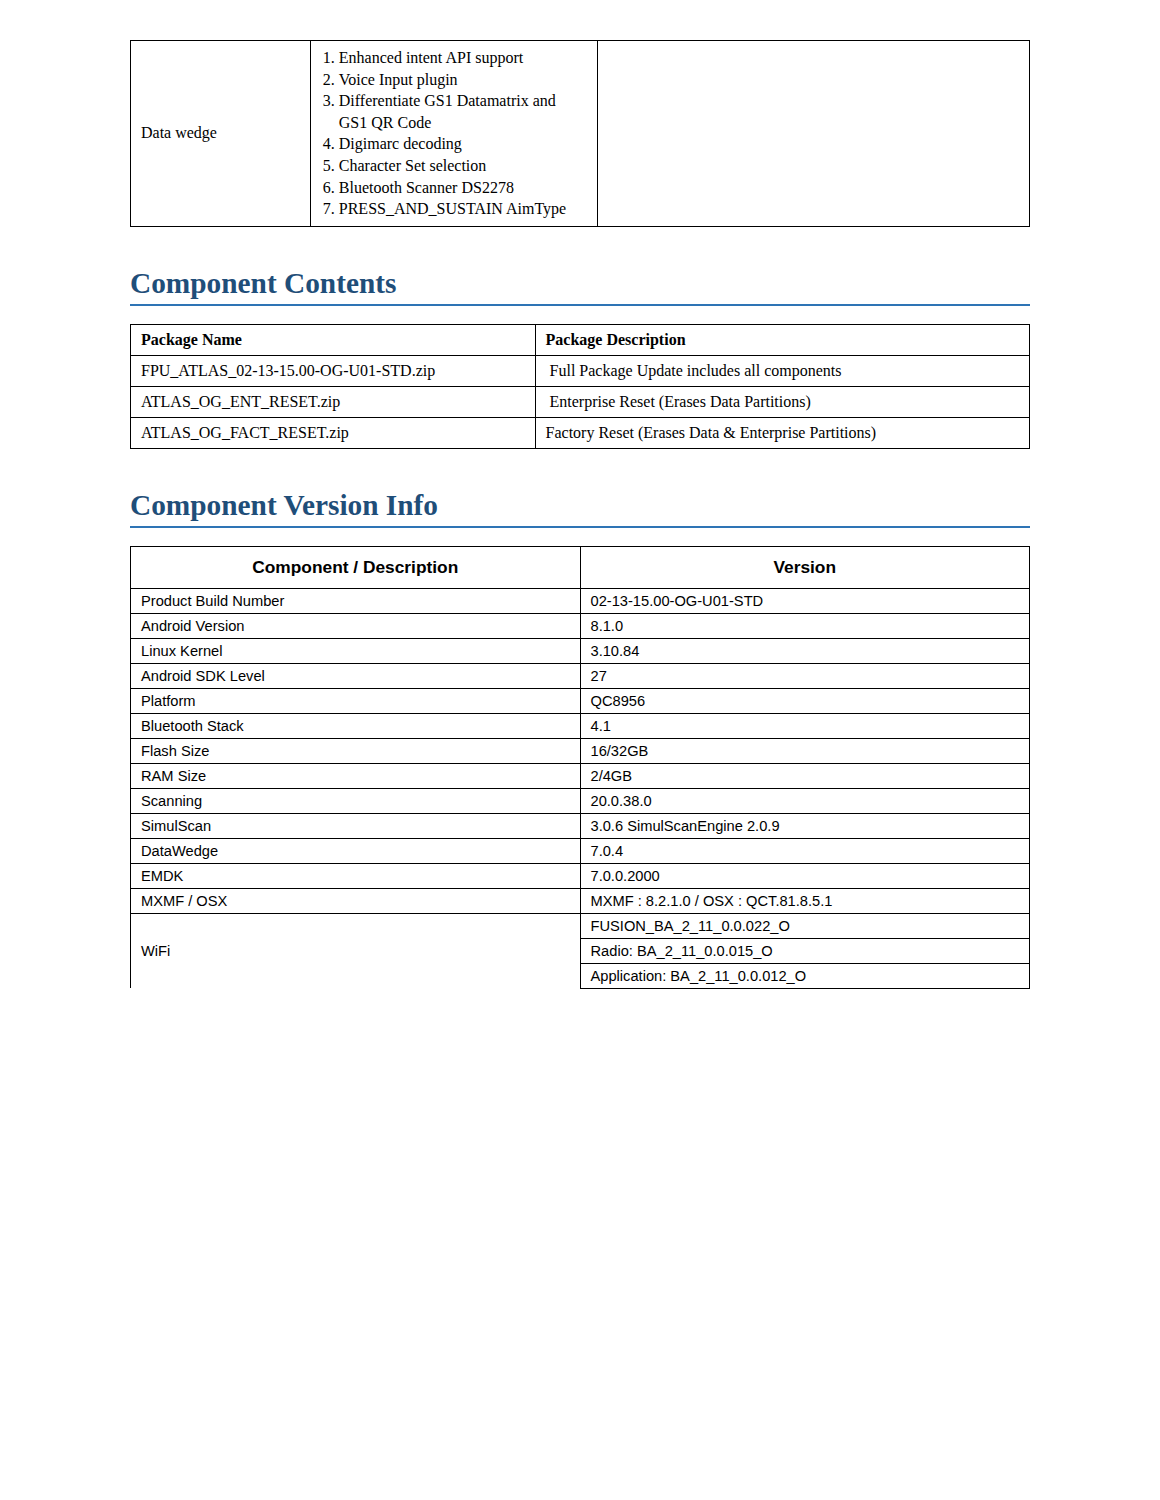| Data wedge | Enhanced intent API support Voice Input plugin Differentiate GS1 Datamatrix and GS1 QR Code Digimarc decoding Character Set selection Bluetooth Scanner DS2278 PRESS_AND_SUSTAIN AimType | |
Component Contents
| Package Name | Package Description |
| --- | --- |
| FPU_ATLAS_02-13-15.00-OG-U01-STD.zip | Full Package Update includes all components |
| ATLAS_OG_ENT_RESET.zip | Enterprise Reset (Erases Data Partitions) |
| ATLAS_OG_FACT_RESET.zip | Factory Reset (Erases Data & Enterprise Partitions) |
Component Version Info
| Component / Description | Version |
| --- | --- |
| Product Build Number | 02-13-15.00-OG-U01-STD |
| Android Version | 8.1.0 |
| Linux Kernel | 3.10.84 |
| Android SDK Level | 27 |
| Platform | QC8956 |
| Bluetooth Stack | 4.1 |
| Flash Size | 16/32GB |
| RAM Size | 2/4GB |
| Scanning | 20.0.38.0 |
| SimulScan | 3.0.6 SimulScanEngine 2.0.9 |
| DataWedge | 7.0.4 |
| EMDK | 7.0.0.2000 |
| MXMF / OSX | MXMF : 8.2.1.0 / OSX : QCT.81.8.5.1 |
| WiFi | FUSION_BA_2_11_0.0.022_O |
| Radio: BA_2_11_0.0.015_O |
| Application: BA_2_11_0.0.012_O |